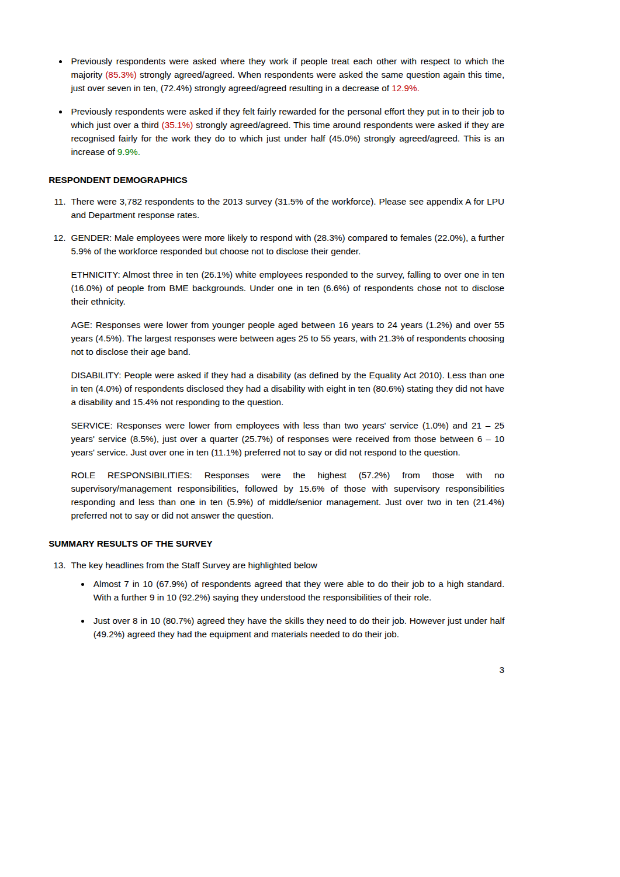Previously respondents were asked where they work if people treat each other with respect to which the majority (85.3%) strongly agreed/agreed. When respondents were asked the same question again this time, just over seven in ten, (72.4%) strongly agreed/agreed resulting in a decrease of 12.9%.
Previously respondents were asked if they felt fairly rewarded for the personal effort they put in to their job to which just over a third (35.1%) strongly agreed/agreed. This time around respondents were asked if they are recognised fairly for the work they do to which just under half (45.0%) strongly agreed/agreed. This is an increase of 9.9%.
RESPONDENT DEMOGRAPHICS
There were 3,782 respondents to the 2013 survey (31.5% of the workforce). Please see appendix A for LPU and Department response rates.
GENDER: Male employees were more likely to respond with (28.3%) compared to females (22.0%), a further 5.9% of the workforce responded but choose not to disclose their gender.
ETHNICITY: Almost three in ten (26.1%) white employees responded to the survey, falling to over one in ten (16.0%) of people from BME backgrounds. Under one in ten (6.6%) of respondents chose not to disclose their ethnicity.
AGE: Responses were lower from younger people aged between 16 years to 24 years (1.2%) and over 55 years (4.5%). The largest responses were between ages 25 to 55 years, with 21.3% of respondents choosing not to disclose their age band.
DISABILITY: People were asked if they had a disability (as defined by the Equality Act 2010). Less than one in ten (4.0%) of respondents disclosed they had a disability with eight in ten (80.6%) stating they did not have a disability and 15.4% not responding to the question.
SERVICE: Responses were lower from employees with less than two years' service (1.0%) and 21 – 25 years' service (8.5%), just over a quarter (25.7%) of responses were received from those between 6 – 10 years' service. Just over one in ten (11.1%) preferred not to say or did not respond to the question.
ROLE RESPONSIBILITIES: Responses were the highest (57.2%) from those with no supervisory/management responsibilities, followed by 15.6% of those with supervisory responsibilities responding and less than one in ten (5.9%) of middle/senior management. Just over two in ten (21.4%) preferred not to say or did not answer the question.
SUMMARY RESULTS OF THE SURVEY
The key headlines from the Staff Survey are highlighted below
Almost 7 in 10 (67.9%) of respondents agreed that they were able to do their job to a high standard. With a further 9 in 10 (92.2%) saying they understood the responsibilities of their role.
Just over 8 in 10 (80.7%) agreed they have the skills they need to do their job. However just under half (49.2%) agreed they had the equipment and materials needed to do their job.
3